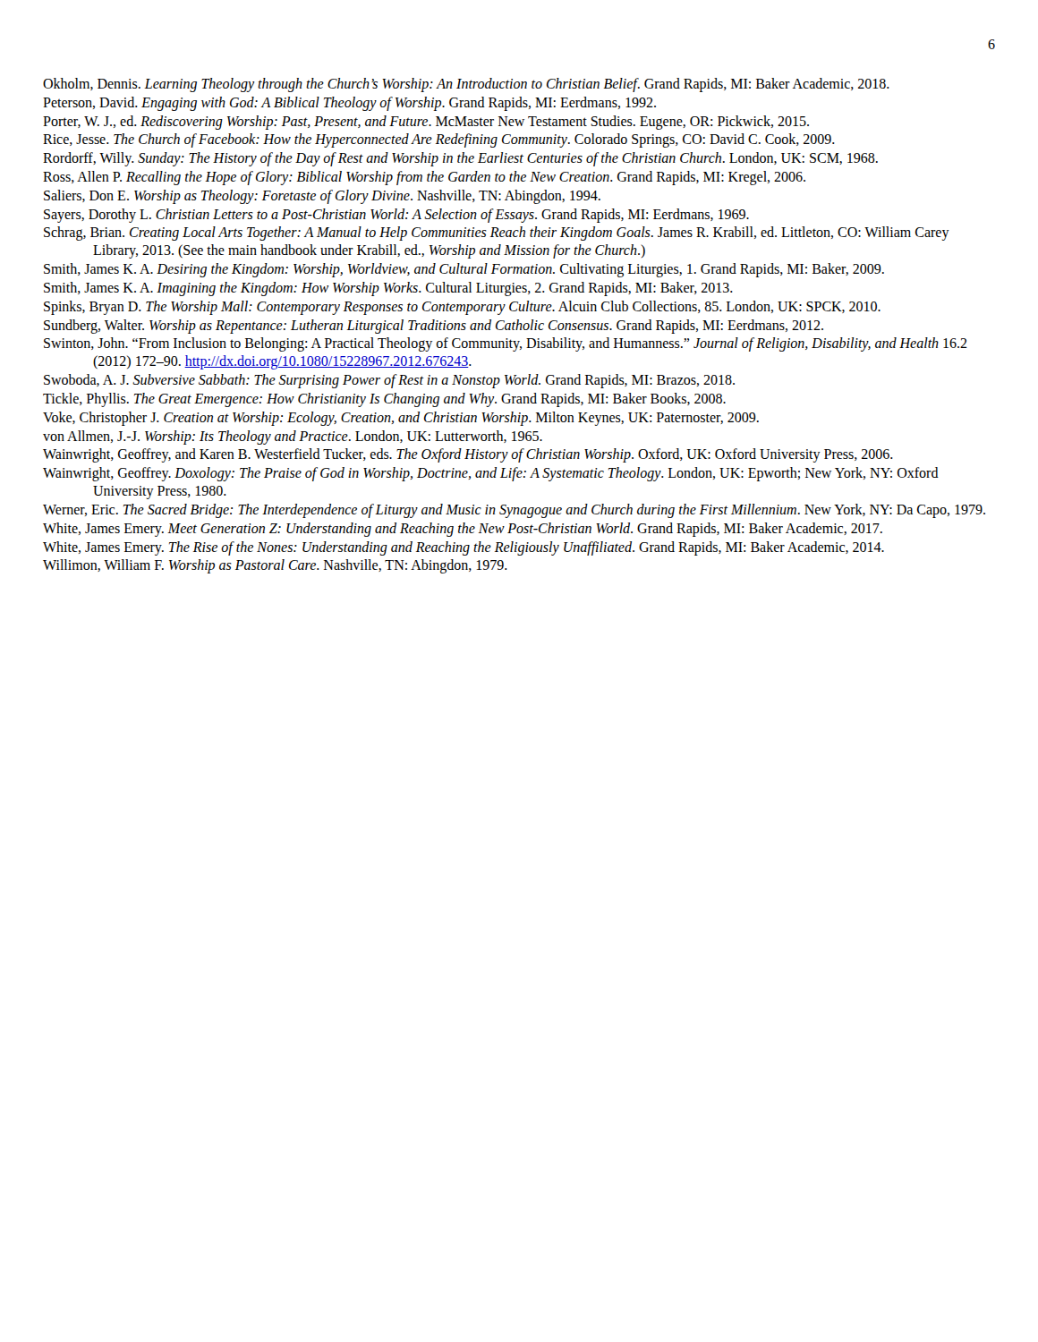6
Okholm, Dennis. Learning Theology through the Church’s Worship: An Introduction to Christian Belief. Grand Rapids, MI: Baker Academic, 2018.
Peterson, David. Engaging with God: A Biblical Theology of Worship. Grand Rapids, MI: Eerdmans, 1992.
Porter, W. J., ed. Rediscovering Worship: Past, Present, and Future. McMaster New Testament Studies. Eugene, OR: Pickwick, 2015.
Rice, Jesse. The Church of Facebook: How the Hyperconnected Are Redefining Community. Colorado Springs, CO: David C. Cook, 2009.
Rordorff, Willy. Sunday: The History of the Day of Rest and Worship in the Earliest Centuries of the Christian Church. London, UK: SCM, 1968.
Ross, Allen P. Recalling the Hope of Glory: Biblical Worship from the Garden to the New Creation. Grand Rapids, MI: Kregel, 2006.
Saliers, Don E. Worship as Theology: Foretaste of Glory Divine. Nashville, TN: Abingdon, 1994.
Sayers, Dorothy L. Christian Letters to a Post-Christian World: A Selection of Essays. Grand Rapids, MI: Eerdmans, 1969.
Schrag, Brian. Creating Local Arts Together: A Manual to Help Communities Reach their Kingdom Goals. James R. Krabill, ed. Littleton, CO: William Carey Library, 2013. (See the main handbook under Krabill, ed., Worship and Mission for the Church.)
Smith, James K. A. Desiring the Kingdom: Worship, Worldview, and Cultural Formation. Cultivating Liturgies, 1. Grand Rapids, MI: Baker, 2009.
Smith, James K. A. Imagining the Kingdom: How Worship Works. Cultural Liturgies, 2. Grand Rapids, MI: Baker, 2013.
Spinks, Bryan D. The Worship Mall: Contemporary Responses to Contemporary Culture. Alcuin Club Collections, 85. London, UK: SPCK, 2010.
Sundberg, Walter. Worship as Repentance: Lutheran Liturgical Traditions and Catholic Consensus. Grand Rapids, MI: Eerdmans, 2012.
Swinton, John. “From Inclusion to Belonging: A Practical Theology of Community, Disability, and Humanness.” Journal of Religion, Disability, and Health 16.2 (2012) 172–90. http://dx.doi.org/10.1080/15228967.2012.676243.
Swoboda, A. J. Subversive Sabbath: The Surprising Power of Rest in a Nonstop World. Grand Rapids, MI: Brazos, 2018.
Tickle, Phyllis. The Great Emergence: How Christianity Is Changing and Why. Grand Rapids, MI: Baker Books, 2008.
Voke, Christopher J. Creation at Worship: Ecology, Creation, and Christian Worship. Milton Keynes, UK: Paternoster, 2009.
von Allmen, J.-J. Worship: Its Theology and Practice. London, UK: Lutterworth, 1965.
Wainwright, Geoffrey, and Karen B. Westerfield Tucker, eds. The Oxford History of Christian Worship. Oxford, UK: Oxford University Press, 2006.
Wainwright, Geoffrey. Doxology: The Praise of God in Worship, Doctrine, and Life: A Systematic Theology. London, UK: Epworth; New York, NY: Oxford University Press, 1980.
Werner, Eric. The Sacred Bridge: The Interdependence of Liturgy and Music in Synagogue and Church during the First Millennium. New York, NY: Da Capo, 1979.
White, James Emery. Meet Generation Z: Understanding and Reaching the New Post-Christian World. Grand Rapids, MI: Baker Academic, 2017.
White, James Emery. The Rise of the Nones: Understanding and Reaching the Religiously Unaffiliated. Grand Rapids, MI: Baker Academic, 2014.
Willimon, William F. Worship as Pastoral Care. Nashville, TN: Abingdon, 1979.